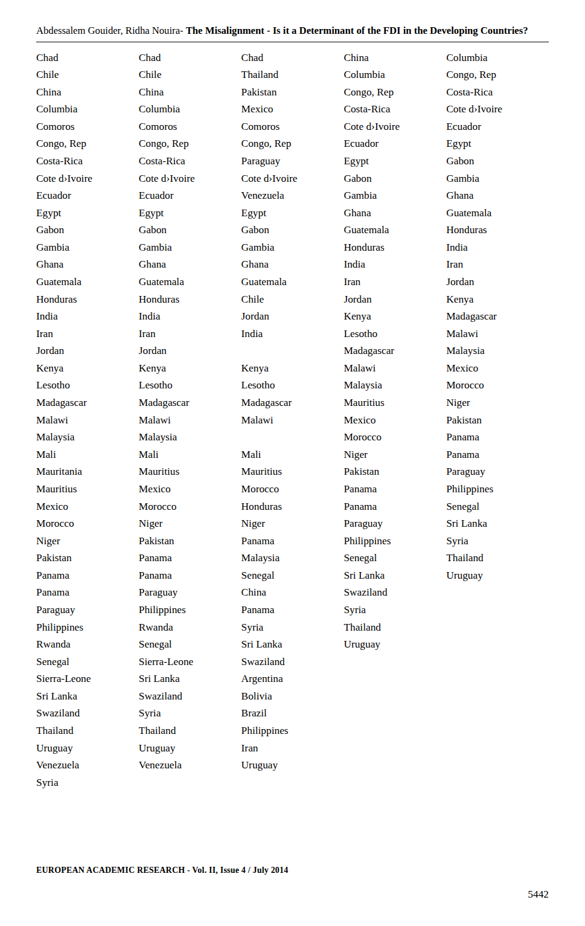Abdessalem Gouider, Ridha Nouira- The Misalignment - Is it a Determinant of the FDI in the Developing Countries?
Chad
Chile
China
Columbia
Comoros
Congo, Rep
Costa-Rica
Cote d›Ivoire
Ecuador
Egypt
Gabon
Gambia
Ghana
Guatemala
Honduras
India
Iran
Jordan
Kenya
Lesotho
Madagascar
Malawi
Malaysia
Mali
Mauritania
Mauritius
Mexico
Morocco
Niger
Pakistan
Panama
Panama
Paraguay
Philippines
Rwanda
Senegal
Sierra-Leone
Sri Lanka
Swaziland
Thailand
Uruguay
Venezuela
Syria
Chad
Chile
China
Columbia
Comoros
Congo, Rep
Costa-Rica
Cote d›Ivoire
Ecuador
Egypt
Gabon
Gambia
Ghana
Guatemala
Honduras
India
Iran
Jordan
Kenya
Lesotho
Madagascar
Malawi
Malaysia
Mali
Mauritius
Mexico
Morocco
Niger
Pakistan
Panama
Panama
Paraguay
Philippines
Rwanda
Senegal
Sierra-Leone
Sri Lanka
Swaziland
Syria
Thailand
Uruguay
Venezuela
Chad
Thailand
Pakistan
Mexico
Comoros
Congo, Rep
Paraguay
Cote d›Ivoire
Venezuela
Egypt
Gabon
Gambia
Ghana
Guatemala
Chile
Jordan
India
Kenya
Lesotho
Madagascar
Malawi
Mali
Mauritius
Morocco
Honduras
Niger
Panama
Malaysia
Senegal
China
Panama
Syria
Sri Lanka
Swaziland
Argentina
Bolivia
Brazil
Philippines
Iran
Uruguay
China
Columbia
Congo, Rep
Costa-Rica
Cote d›Ivoire
Ecuador
Egypt
Gabon
Gambia
Ghana
Guatemala
Honduras
India
Iran
Jordan
Kenya
Lesotho
Madagascar
Malawi
Malaysia
Mauritius
Mexico
Morocco
Niger
Pakistan
Panama
Panama
Paraguay
Philippines
Senegal
Sri Lanka
Swaziland
Syria
Thailand
Uruguay
Columbia
Congo, Rep
Costa-Rica
Cote d›Ivoire
Ecuador
Egypt
Gabon
Gambia
Ghana
Guatemala
Honduras
India
Iran
Jordan
Kenya
Madagascar
Malawi
Malaysia
Mexico
Morocco
Niger
Pakistan
Panama
Panama
Paraguay
Philippines
Senegal
Sri Lanka
Syria
Thailand
Uruguay
EUROPEAN ACADEMIC RESEARCH - Vol. II, Issue 4 / July 2014
5442